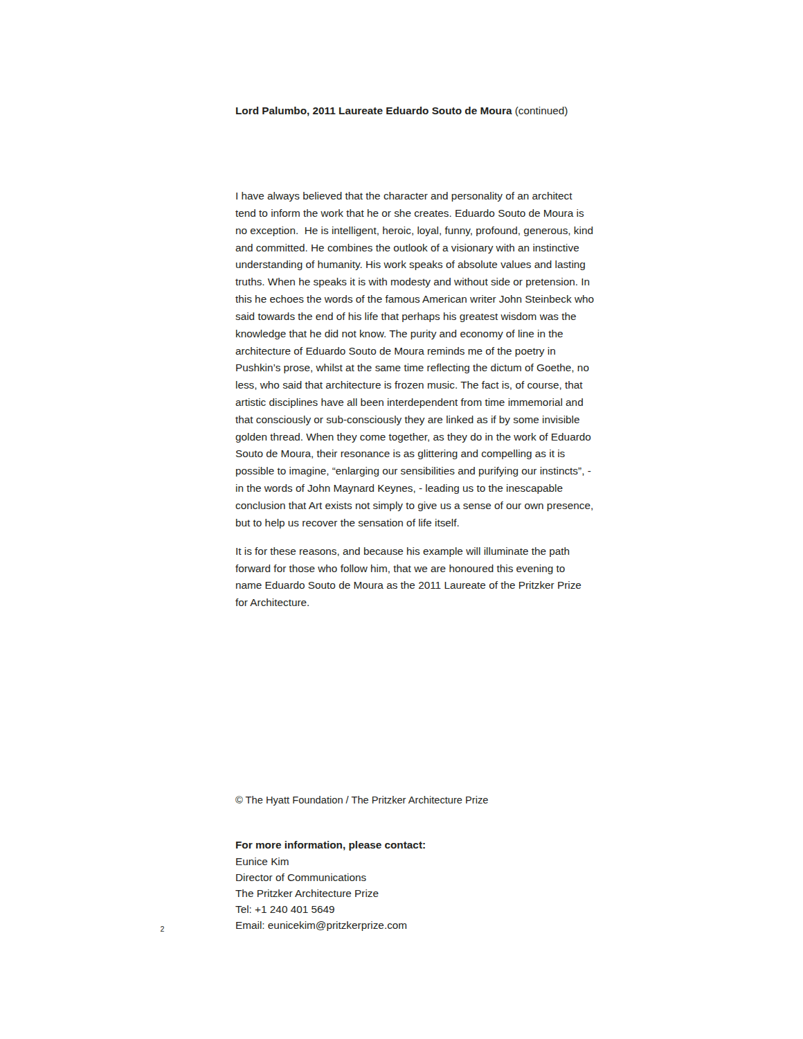Lord Palumbo, 2011 Laureate Eduardo Souto de Moura (continued)
I have always believed that the character and personality of an architect tend to inform the work that he or she creates. Eduardo Souto de Moura is no exception. He is intelligent, heroic, loyal, funny, profound, generous, kind and committed. He combines the outlook of a visionary with an instinctive understanding of humanity. His work speaks of absolute values and lasting truths. When he speaks it is with modesty and without side or pretension. In this he echoes the words of the famous American writer John Steinbeck who said towards the end of his life that perhaps his greatest wisdom was the knowledge that he did not know. The purity and economy of line in the architecture of Eduardo Souto de Moura reminds me of the poetry in Pushkin’s prose, whilst at the same time reflecting the dictum of Goethe, no less, who said that architecture is frozen music. The fact is, of course, that artistic disciplines have all been interdependent from time immemorial and that consciously or sub-consciously they are linked as if by some invisible golden thread. When they come together, as they do in the work of Eduardo Souto de Moura, their resonance is as glittering and compelling as it is possible to imagine, “enlarging our sensibilities and purifying our instincts”, - in the words of John Maynard Keynes, - leading us to the inescapable conclusion that Art exists not simply to give us a sense of our own presence, but to help us recover the sensation of life itself.
It is for these reasons, and because his example will illuminate the path forward for those who follow him, that we are honoured this evening to name Eduardo Souto de Moura as the 2011 Laureate of the Pritzker Prize for Architecture.
© The Hyatt Foundation / The Pritzker Architecture Prize
For more information, please contact:
Eunice Kim
Director of Communications
The Pritzker Architecture Prize
Tel: +1 240 401 5649
Email: eunicekim@pritzkerprize.com
2